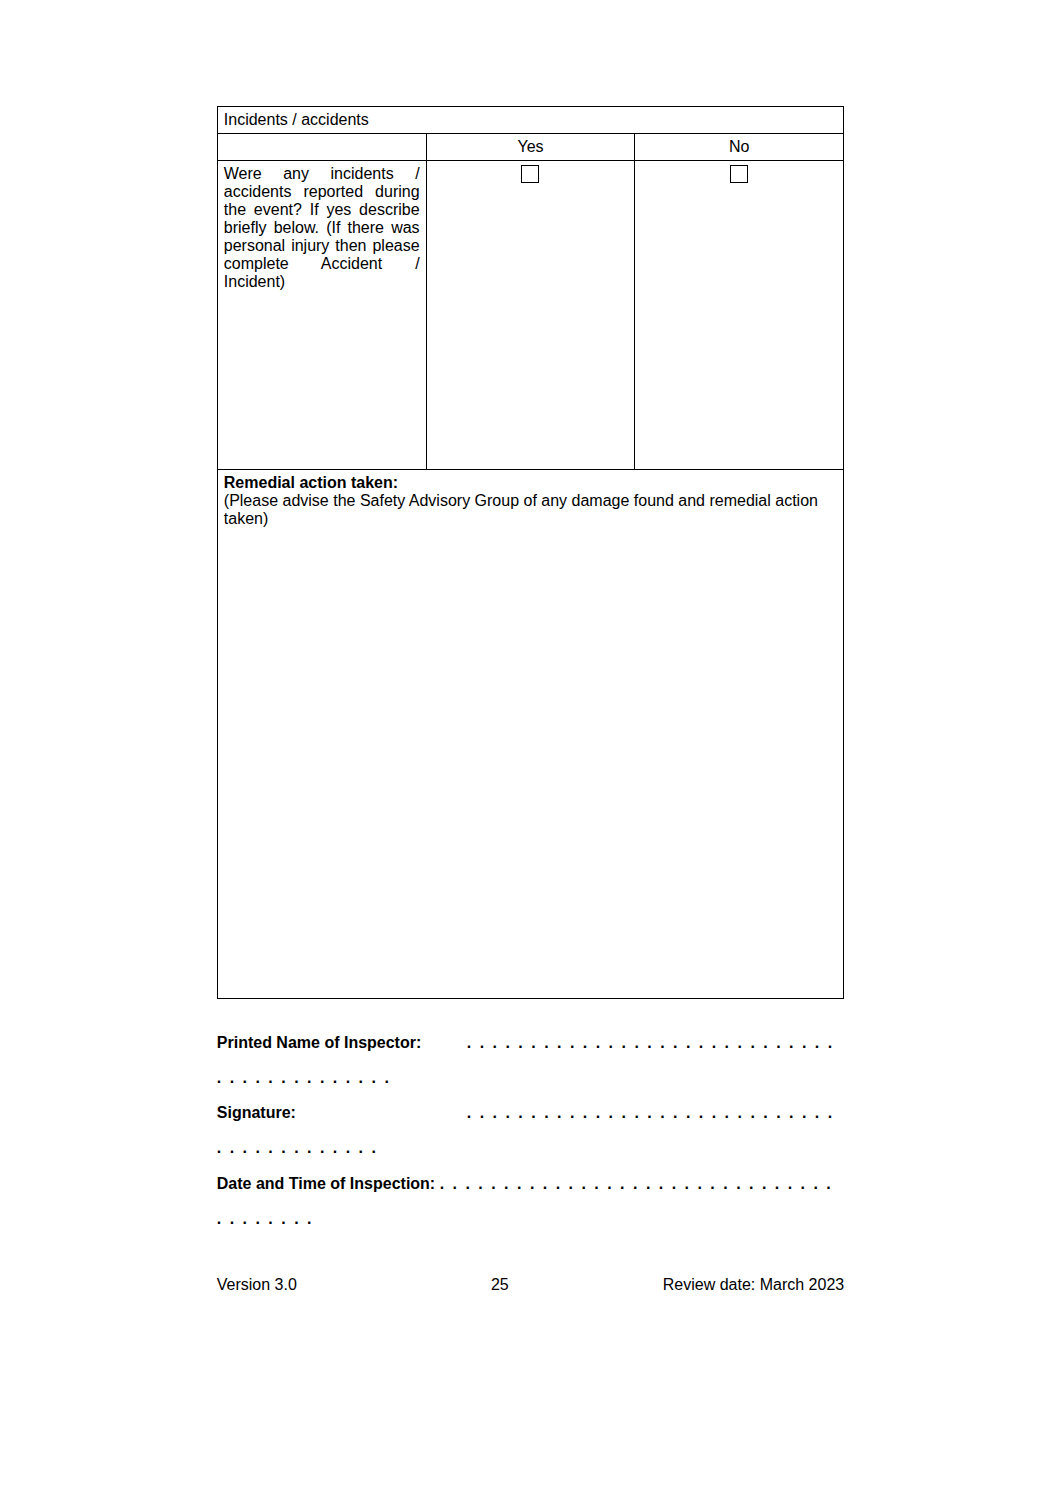| Incidents / accidents |
| | Yes | No |
| Were any incidents / accidents reported during the event? If yes describe briefly below. (If there was personal injury then please complete Accident / Incident) | | |
| Remedial action taken: (Please advise the Safety Advisory Group of any damage found and remedial action taken) |
Printed Name of Inspector:. . . . . . . . . . . . . . . . . . . . . . . . . . . . . . . . . . . . . . . . . . .
Signature:. . . . . . . . . . . . . . . . . . . . . . . . . . . . . . . . . . . . . . . . . .
Date and Time of Inspection: . . . . . . . . . . . . . . . . . . . . . . . . . . . . . . . . . . . . . . .
Version 3.0
25
Review date: March 2023